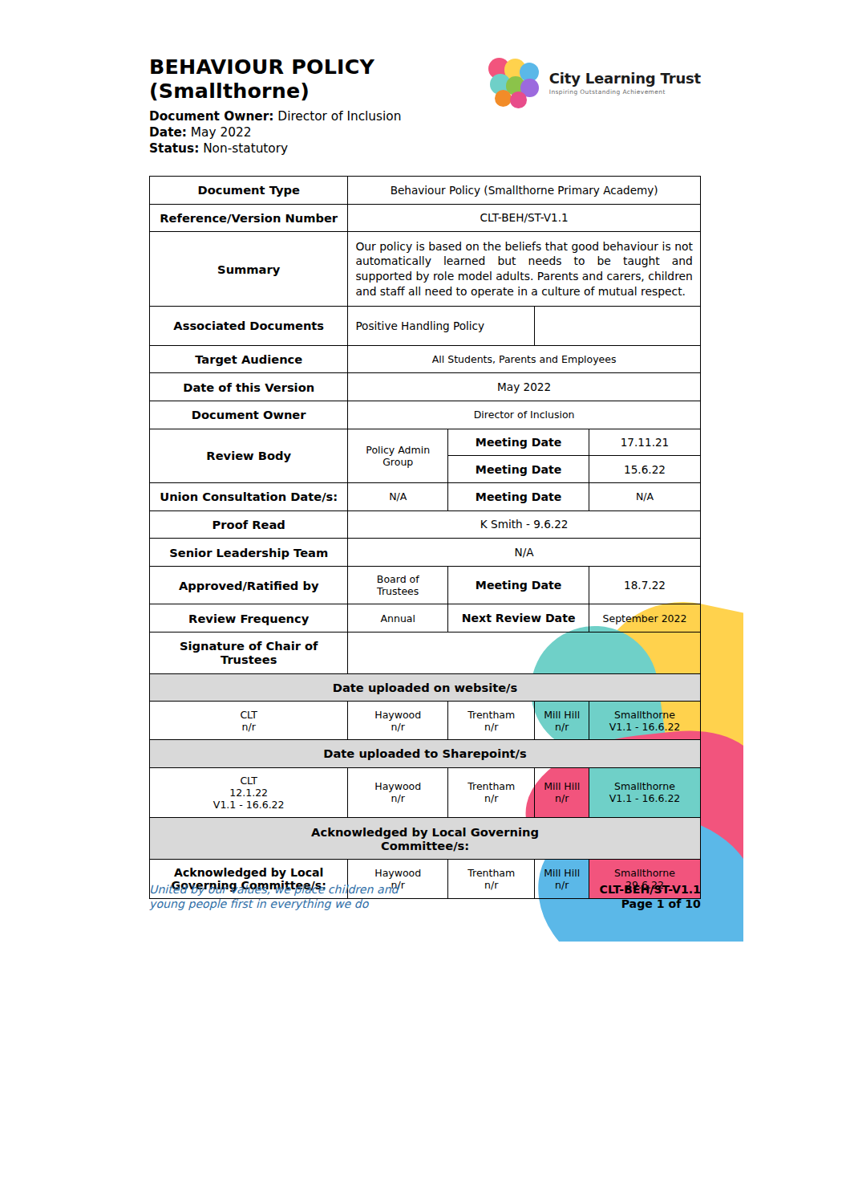BEHAVIOUR POLICY (Smallthorne)
Document Owner: Director of Inclusion
Date: May 2022
Status: Non-statutory
City Learning Trust
Inspiring Outstanding Achievement
| Document Type | Behaviour Policy (Smallthorne Primary Academy) |
| Reference/Version Number | CLT-BEH/ST-V1.1 |
| Summary | Our policy is based on the beliefs that good behaviour is not automatically learned but needs to be taught and supported by role model adults. Parents and carers, children and staff all need to operate in a culture of mutual respect. |
| Associated Documents | Positive Handling Policy | |
| Target Audience | All Students, Parents and Employees |
| Date of this Version | May 2022 |
| Document Owner | Director of Inclusion |
| Review Body | Policy Admin Group | Meeting Date | 17.11.21 |
| Meeting Date | 15.6.22 |
| Union Consultation Date/s: | N/A | Meeting Date | N/A |
| Proof Read | K Smith - 9.6.22 |
| Senior Leadership Team | N/A |
| Approved/Ratified by | Board of Trustees | Meeting Date | 18.7.22 |
| Review Frequency | Annual | Next Review Date | September 2022 |
| Signature of Chair of Trustees | |
| Date uploaded on website/s |
| CLT n/r | Haywood n/r | Trentham n/r | Mill Hill n/r | Smallthorne V1.1 - 16.6.22 |
| Date uploaded to Sharepoint/s |
| CLT 12.1.22 V1.1 - 16.6.22 | Haywood n/r | Trentham n/r | Mill Hill n/r | Smallthorne V1.1 - 16.6.22 |
| Acknowledged by Local Governing Committee/s: |
| Acknowledged by Local Governing Committee/s: | Haywood n/r | Trentham n/r | Mill Hill n/r | Smallthorne 29.6.22 |
United by our values, we place children and
young people first in everything we do
CLT-BEH/ST-V1.1
Page 1 of 10